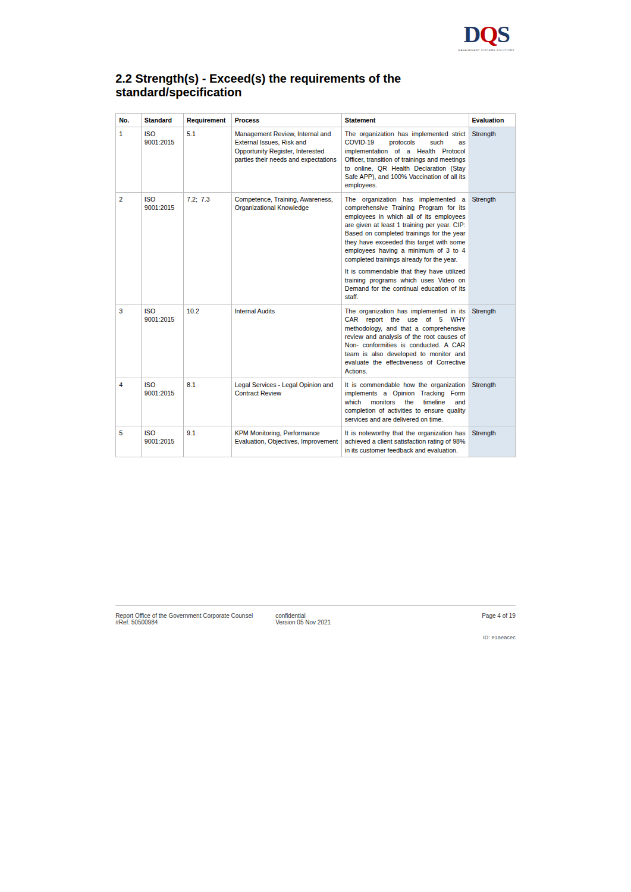DQS
Management Systems Solutions
2.2 Strength(s) - Exceed(s) the requirements of the standard/specification
| No. | Standard | Requirement | Process | Statement | Evaluation |
| --- | --- | --- | --- | --- | --- |
| 1 | ISO 9001:2015 | 5.1 | Management Review, Internal and External Issues, Risk and Opportunity Register, Interested parties their needs and expectations | The organization has implemented strict COVID-19 protocols such as implementation of a Health Protocol Officer, transition of trainings and meetings to online, QR Health Declaration (Stay Safe APP), and 100% Vaccination of all its employees. | Strength |
| 2 | ISO 9001:2015 | 7.2; 7.3 | Competence, Training, Awareness, Organizational Knowledge | The organization has implemented a comprehensive Training Program for its employees in which all of its employees are given at least 1 training per year. CIP: Based on completed trainings for the year they have exceeded this target with some employees having a minimum of 3 to 4 completed trainings already for the year. It is commendable that they have utilized training programs which uses Video on Demand for the continual education of its staff. | Strength |
| 3 | ISO 9001:2015 | 10.2 | Internal Audits | The organization has implemented in its CAR report the use of 5 WHY methodology, and that a comprehensive review and analysis of the root causes of Non- conformities is conducted. A CAR team is also developed to monitor and evaluate the effectiveness of Corrective Actions. | Strength |
| 4 | ISO 9001:2015 | 8.1 | Legal Services - Legal Opinion and Contract Review | It is commendable how the organization implements a Opinion Tracking Form which monitors the timeline and completion of activities to ensure quality services and are delivered on time. | Strength |
| 5 | ISO 9001:2015 | 9.1 | KPM Monitoring, Performance Evaluation, Objectives, Improvement | It is noteworthy that the organization has achieved a client satisfaction rating of 98% in its customer feedback and evaluation. | Strength |
Report Office of the Government Corporate Counsel
#Ref. 50500984
confidential
Version 05 Nov 2021
Page 4 of 19
ID: e1aeacec